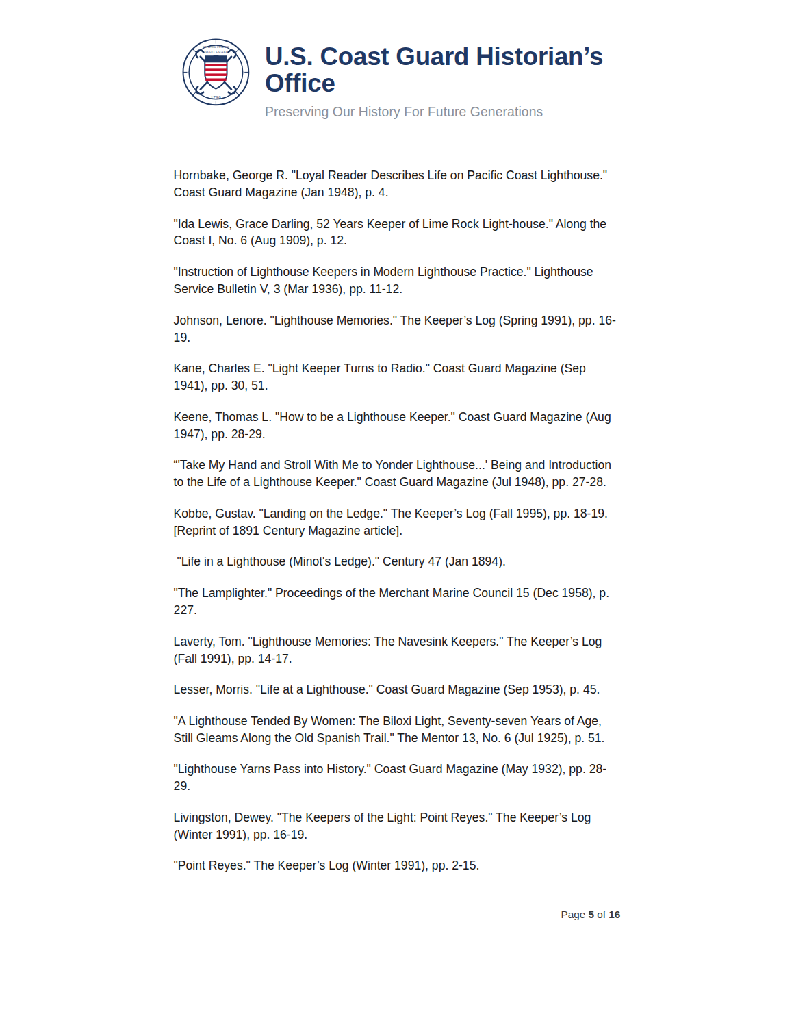1790 UNITED STATES COAST GUARD
U.S. Coast Guard Historian’s Office
Preserving Our History For Future Generations
Hornbake, George R. "Loyal Reader Describes Life on Pacific Coast Lighthouse." Coast Guard Magazine (Jan 1948), p. 4.
"Ida Lewis, Grace Darling, 52 Years Keeper of Lime Rock Light-house." Along the Coast I, No. 6 (Aug 1909), p. 12.
"Instruction of Lighthouse Keepers in Modern Lighthouse Practice." Lighthouse Service Bulletin V, 3 (Mar 1936), pp. 11-12.
Johnson, Lenore. "Lighthouse Memories." The Keeper’s Log (Spring 1991), pp. 16-19.
Kane, Charles E. "Light Keeper Turns to Radio." Coast Guard Magazine (Sep 1941), pp. 30, 51.
Keene, Thomas L. "How to be a Lighthouse Keeper." Coast Guard Magazine (Aug 1947), pp. 28-29.
“'Take My Hand and Stroll With Me to Yonder Lighthouse...' Being and Introduction to the Life of a Lighthouse Keeper." Coast Guard Magazine (Jul 1948), pp. 27-28.
Kobbe, Gustav. "Landing on the Ledge." The Keeper’s Log (Fall 1995), pp. 18-19. [Reprint of 1891 Century Magazine article].
"Life in a Lighthouse (Minot's Ledge)." Century 47 (Jan 1894).
"The Lamplighter." Proceedings of the Merchant Marine Council 15 (Dec 1958), p. 227.
Laverty, Tom. "Lighthouse Memories: The Navesink Keepers." The Keeper’s Log (Fall 1991), pp. 14-17.
Lesser, Morris. "Life at a Lighthouse." Coast Guard Magazine (Sep 1953), p. 45.
"A Lighthouse Tended By Women: The Biloxi Light, Seventy-seven Years of Age, Still Gleams Along the Old Spanish Trail." The Mentor 13, No. 6 (Jul 1925), p. 51.
"Lighthouse Yarns Pass into History." Coast Guard Magazine (May 1932), pp. 28-29.
Livingston, Dewey. "The Keepers of the Light: Point Reyes." The Keeper’s Log (Winter 1991), pp. 16-19.
"Point Reyes." The Keeper’s Log (Winter 1991), pp. 2-15.
Page 5 of 16